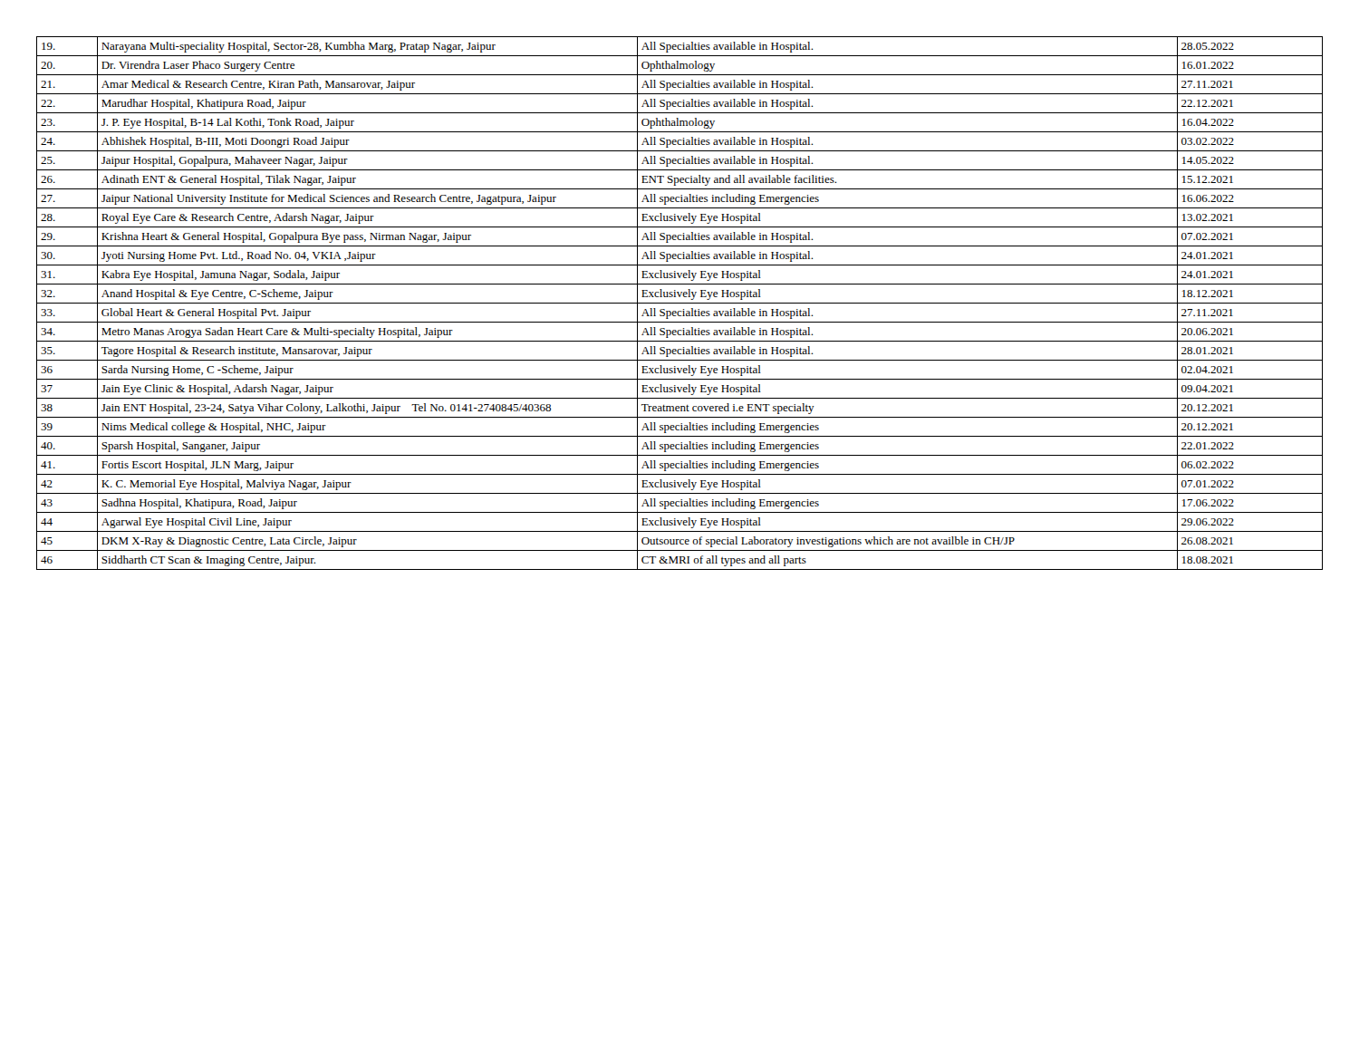| 19. | Narayana Multi-speciality Hospital, Sector-28, Kumbha Marg, Pratap Nagar, Jaipur | All Specialties available in Hospital. | 28.05.2022 |
| 20. | Dr. Virendra Laser Phaco Surgery Centre | Ophthalmology | 16.01.2022 |
| 21. | Amar Medical & Research Centre, Kiran Path, Mansarovar, Jaipur | All Specialties available in Hospital. | 27.11.2021 |
| 22. | Marudhar Hospital, Khatipura Road, Jaipur | All Specialties available in Hospital. | 22.12.2021 |
| 23. | J. P. Eye Hospital, B-14 Lal Kothi, Tonk Road, Jaipur | Ophthalmology | 16.04.2022 |
| 24. | Abhishek Hospital, B-III, Moti Doongri Road Jaipur | All Specialties available in Hospital. | 03.02.2022 |
| 25. | Jaipur Hospital, Gopalpura, Mahaveer Nagar, Jaipur | All Specialties available in Hospital. | 14.05.2022 |
| 26. | Adinath ENT & General Hospital, Tilak Nagar, Jaipur | ENT Specialty and all available facilities. | 15.12.2021 |
| 27. | Jaipur National University Institute for Medical Sciences and Research Centre, Jagatpura, Jaipur | All specialties including Emergencies | 16.06.2022 |
| 28. | Royal Eye Care & Research Centre, Adarsh Nagar, Jaipur | Exclusively Eye Hospital | 13.02.2021 |
| 29. | Krishna Heart & General Hospital, Gopalpura Bye pass, Nirman Nagar, Jaipur | All Specialties available in Hospital. | 07.02.2021 |
| 30. | Jyoti Nursing Home Pvt. Ltd., Road No. 04, VKIA ,Jaipur | All Specialties available in Hospital. | 24.01.2021 |
| 31. | Kabra Eye Hospital, Jamuna Nagar, Sodala, Jaipur | Exclusively Eye Hospital | 24.01.2021 |
| 32. | Anand Hospital & Eye Centre, C-Scheme, Jaipur | Exclusively Eye Hospital | 18.12.2021 |
| 33. | Global Heart & General Hospital Pvt. Jaipur | All Specialties available in Hospital. | 27.11.2021 |
| 34. | Metro Manas Arogya Sadan Heart Care & Multi-specialty Hospital, Jaipur | All Specialties available in Hospital. | 20.06.2021 |
| 35. | Tagore Hospital & Research institute, Mansarovar, Jaipur | All Specialties available in Hospital. | 28.01.2021 |
| 36 | Sarda Nursing Home, C -Scheme, Jaipur | Exclusively Eye Hospital | 02.04.2021 |
| 37 | Jain Eye Clinic & Hospital, Adarsh Nagar, Jaipur | Exclusively Eye Hospital | 09.04.2021 |
| 38 | Jain ENT Hospital, 23-24, Satya Vihar Colony, Lalkothi, Jaipur Tel No. 0141-2740845/40368 | Treatment covered i.e ENT specialty | 20.12.2021 |
| 39 | Nims Medical college & Hospital, NHC, Jaipur | All specialties including Emergencies | 20.12.2021 |
| 40. | Sparsh Hospital, Sanganer, Jaipur | All specialties including Emergencies | 22.01.2022 |
| 41. | Fortis Escort Hospital, JLN Marg, Jaipur | All specialties including Emergencies | 06.02.2022 |
| 42 | K. C. Memorial Eye Hospital, Malviya Nagar, Jaipur | Exclusively Eye Hospital | 07.01.2022 |
| 43 | Sadhna Hospital, Khatipura, Road, Jaipur | All specialties including Emergencies | 17.06.2022 |
| 44 | Agarwal Eye Hospital Civil Line, Jaipur | Exclusively Eye Hospital | 29.06.2022 |
| 45 | DKM X-Ray & Diagnostic Centre, Lata Circle, Jaipur | Outsource of special Laboratory investigations which are not availble in CH/JP | 26.08.2021 |
| 46 | Siddharth CT Scan & Imaging Centre, Jaipur. | CT &MRI of all types and all parts | 18.08.2021 |